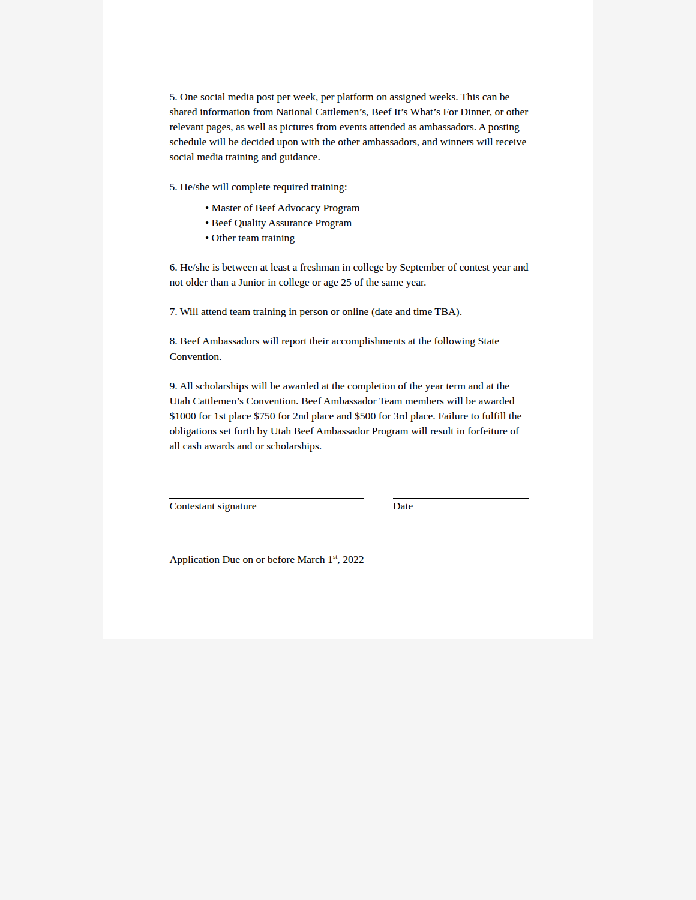5. One social media post per week, per platform on assigned weeks. This can be shared information from National Cattlemen’s, Beef It’s What’s For Dinner, or other relevant pages, as well as pictures from events attended as ambassadors. A posting schedule will be decided upon with the other ambassadors, and winners will receive social media training and guidance.
5. He/she will complete required training:
Master of Beef Advocacy Program
Beef Quality Assurance Program
Other team training
6. He/she is between at least a freshman in college by September of contest year and not older than a Junior in college or age 25 of the same year.
7. Will attend team training in person or online (date and time TBA).
8. Beef Ambassadors will report their accomplishments at the following State Convention.
9. All scholarships will be awarded at the completion of the year term and at the Utah Cattlemen’s Convention. Beef Ambassador Team members will be awarded $1000 for 1st place $750 for 2nd place and $500 for 3rd place. Failure to fulfill the obligations set forth by Utah Beef Ambassador Program will result in forfeiture of all cash awards and or scholarships.
| Contestant signature | | Date |
Application Due on or before March 1st, 2022